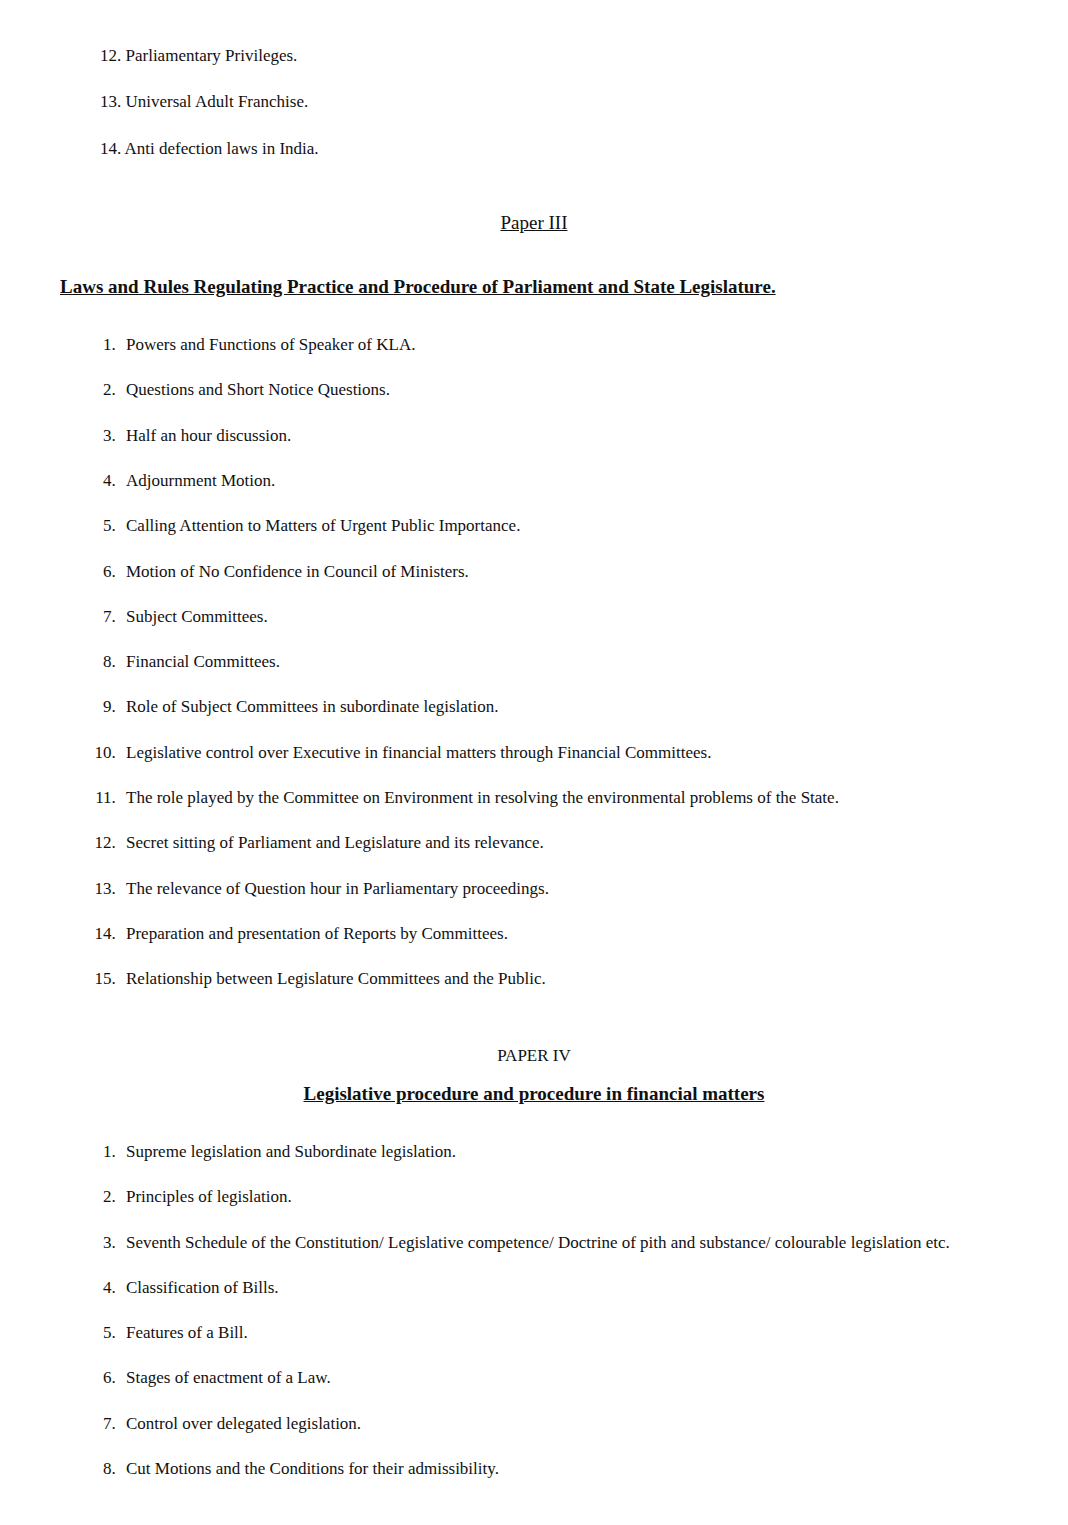12. Parliamentary Privileges.
13. Universal Adult Franchise.
14. Anti defection laws in India.
Paper III
Laws and Rules Regulating Practice and Procedure of Parliament and State Legislature.
Powers and Functions of Speaker of KLA.
Questions and Short Notice Questions.
Half an hour discussion.
Adjournment Motion.
Calling Attention to Matters of Urgent Public Importance.
Motion of No Confidence in Council of Ministers.
Subject Committees.
Financial Committees.
Role of Subject Committees in subordinate legislation.
Legislative control over Executive in financial matters through Financial Committees.
The role played by the Committee on Environment in resolving the environmental problems of the State.
Secret sitting of Parliament and Legislature and its relevance.
The relevance of Question hour in Parliamentary proceedings.
Preparation and presentation of Reports by Committees.
Relationship between Legislature Committees and the Public.
PAPER IV
Legislative procedure and procedure in financial matters
Supreme legislation and Subordinate legislation.
Principles of legislation.
Seventh Schedule of the Constitution/ Legislative competence/ Doctrine of pith and substance/ colourable legislation etc.
Classification of Bills.
Features of a Bill.
Stages of enactment of a Law.
Control over delegated legislation.
Cut Motions and the Conditions for their admissibility.